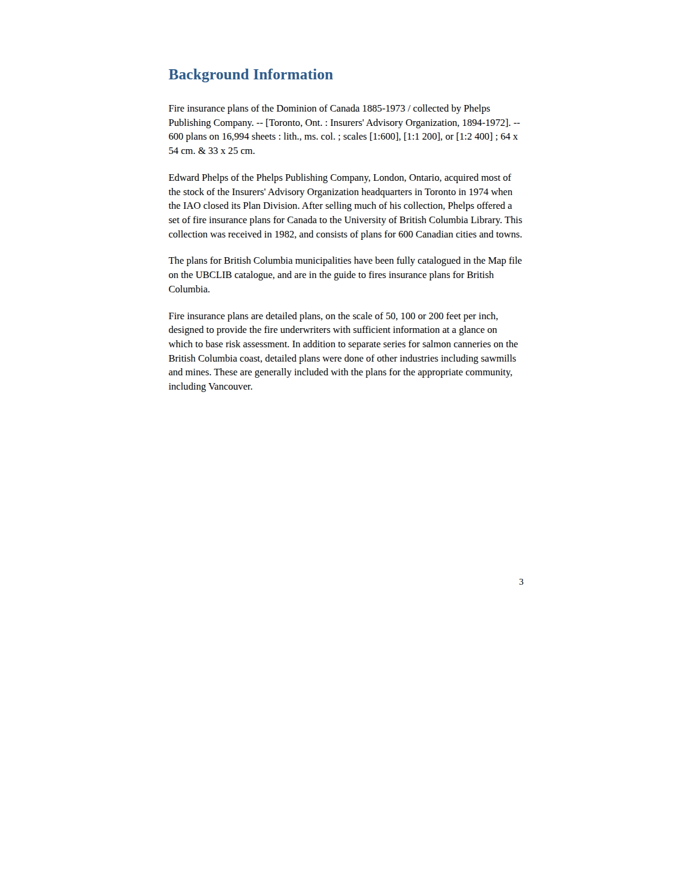Background Information
Fire insurance plans of the Dominion of Canada 1885-1973 / collected by Phelps Publishing Company. -- [Toronto, Ont. : Insurers' Advisory Organization, 1894-1972]. -- 600 plans on 16,994 sheets : lith., ms. col. ; scales [1:600], [1:1 200], or [1:2 400] ; 64 x 54 cm. & 33 x 25 cm.
Edward Phelps of the Phelps Publishing Company, London, Ontario, acquired most of the stock of the Insurers' Advisory Organization headquarters in Toronto in 1974 when the IAO closed its Plan Division. After selling much of his collection, Phelps offered a set of fire insurance plans for Canada to the University of British Columbia Library. This collection was received in 1982, and consists of plans for 600 Canadian cities and towns.
The plans for British Columbia municipalities have been fully catalogued in the Map file on the UBCLIB catalogue, and are in the guide to fires insurance plans for British Columbia.
Fire insurance plans are detailed plans, on the scale of 50, 100 or 200 feet per inch, designed to provide the fire underwriters with sufficient information at a glance on which to base risk assessment. In addition to separate series for salmon canneries on the British Columbia coast, detailed plans were done of other industries including sawmills and mines. These are generally included with the plans for the appropriate community, including Vancouver.
3